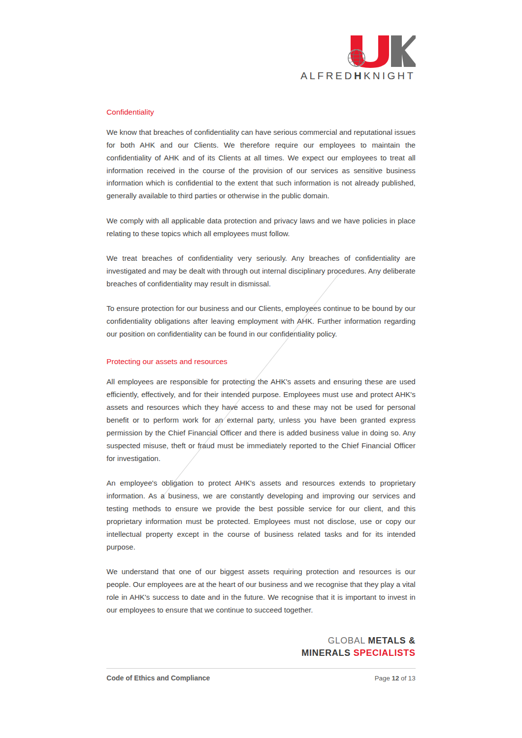ALFREDHKNIGHT
Confidentiality
We know that breaches of confidentiality can have serious commercial and reputational issues for both AHK and our Clients. We therefore require our employees to maintain the confidentiality of AHK and of its Clients at all times. We expect our employees to treat all information received in the course of the provision of our services as sensitive business information which is confidential to the extent that such information is not already published, generally available to third parties or otherwise in the public domain.
We comply with all applicable data protection and privacy laws and we have policies in place relating to these topics which all employees must follow.
We treat breaches of confidentiality very seriously. Any breaches of confidentiality are investigated and may be dealt with through out internal disciplinary procedures. Any deliberate breaches of confidentiality may result in dismissal.
To ensure protection for our business and our Clients, employees continue to be bound by our confidentiality obligations after leaving employment with AHK. Further information regarding our position on confidentiality can be found in our confidentiality policy.
Protecting our assets and resources
All employees are responsible for protecting the AHK's assets and ensuring these are used efficiently, effectively, and for their intended purpose. Employees must use and protect AHK's assets and resources which they have access to and these may not be used for personal benefit or to perform work for an external party, unless you have been granted express permission by the Chief Financial Officer and there is added business value in doing so. Any suspected misuse, theft or fraud must be immediately reported to the Chief Financial Officer for investigation.
An employee's obligation to protect AHK's assets and resources extends to proprietary information. As a business, we are constantly developing and improving our services and testing methods to ensure we provide the best possible service for our client, and this proprietary information must be protected. Employees must not disclose, use or copy our intellectual property except in the course of business related tasks and for its intended purpose.
We understand that one of our biggest assets requiring protection and resources is our people. Our employees are at the heart of our business and we recognise that they play a vital role in AHK's success to date and in the future. We recognise that it is important to invest in our employees to ensure that we continue to succeed together.
GLOBAL METALS &
MINERALS SPECIALISTS
Code of Ethics and Compliance
Page 12 of 13